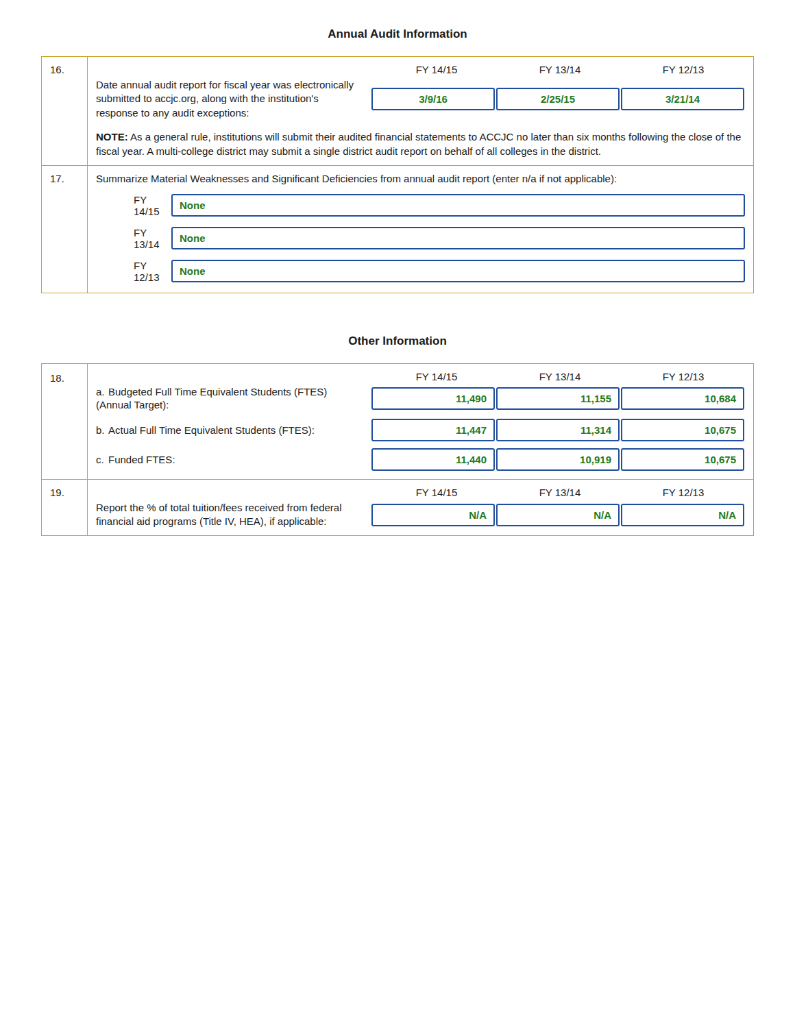Annual Audit Information
| 16. | FY 14/15 FY 13/14 FY 12/13 Date annual audit report for fiscal year was electronically submitted to accjc.org, along with the institution's response to any audit exceptions: 3/9/16 2/25/15 3/21/14 NOTE: As a general rule, institutions will submit their audited financial statements to ACCJC no later than six months following the close of the fiscal year. A multi-college district may submit a single district audit report on behalf of all colleges in the district. |
| 17. | Summarize Material Weaknesses and Significant Deficiencies from annual audit report (enter n/a if not applicable): FY 14/15 None FY 13/14 None FY 12/13 None |
Other Information
| 18. | FY 14/15 FY 13/14 FY 12/13 a. Budgeted Full Time Equivalent Students (FTES)(Annual Target): 11,490 11,155 10,684 b. Actual Full Time Equivalent Students (FTES): 11,447 11,314 10,675 c. Funded FTES: 11,440 10,919 10,675 |
| 19. | FY 14/15 FY 13/14 FY 12/13 Report the % of total tuition/fees received from federal financial aid programs (Title IV, HEA), if applicable: N/A N/A N/A |